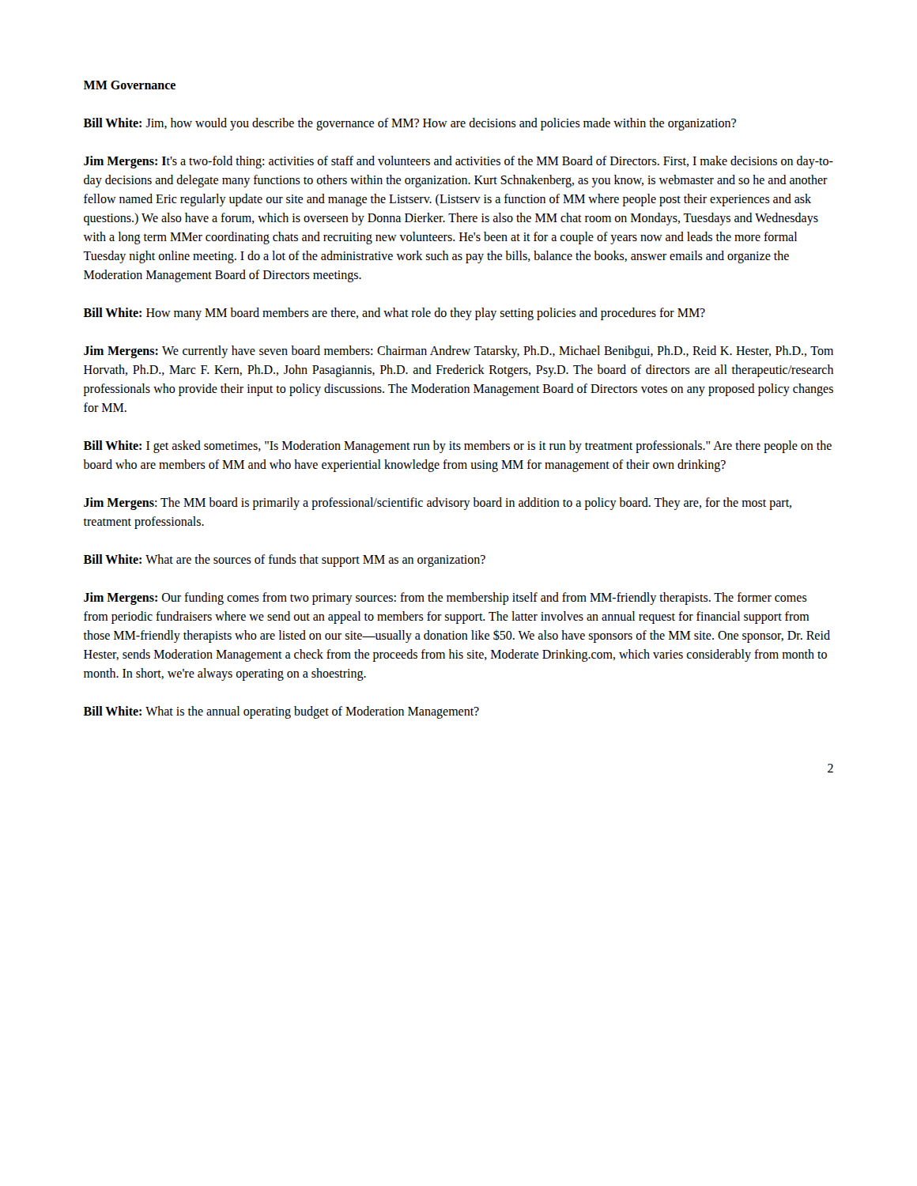MM Governance
Bill White: Jim, how would you describe the governance of MM? How are decisions and policies made within the organization?
Jim Mergens: It's a two-fold thing: activities of staff and volunteers and activities of the MM Board of Directors. First, I make decisions on day-to-day decisions and delegate many functions to others within the organization. Kurt Schnakenberg, as you know, is webmaster and so he and another fellow named Eric regularly update our site and manage the Listserv. (Listserv is a function of MM where people post their experiences and ask questions.) We also have a forum, which is overseen by Donna Dierker. There is also the MM chat room on Mondays, Tuesdays and Wednesdays with a long term MMer coordinating chats and recruiting new volunteers. He's been at it for a couple of years now and leads the more formal Tuesday night online meeting. I do a lot of the administrative work such as pay the bills, balance the books, answer emails and organize the Moderation Management Board of Directors meetings.
Bill White: How many MM board members are there, and what role do they play setting policies and procedures for MM?
Jim Mergens: We currently have seven board members: Chairman Andrew Tatarsky, Ph.D., Michael Benibgui, Ph.D., Reid K. Hester, Ph.D., Tom Horvath, Ph.D., Marc F. Kern, Ph.D., John Pasagiannis, Ph.D. and Frederick Rotgers, Psy.D. The board of directors are all therapeutic/research professionals who provide their input to policy discussions. The Moderation Management Board of Directors votes on any proposed policy changes for MM.
Bill White: I get asked sometimes, "Is Moderation Management run by its members or is it run by treatment professionals." Are there people on the board who are members of MM and who have experiential knowledge from using MM for management of their own drinking?
Jim Mergens: The MM board is primarily a professional/scientific advisory board in addition to a policy board. They are, for the most part, treatment professionals.
Bill White: What are the sources of funds that support MM as an organization?
Jim Mergens: Our funding comes from two primary sources: from the membership itself and from MM-friendly therapists. The former comes from periodic fundraisers where we send out an appeal to members for support. The latter involves an annual request for financial support from those MM-friendly therapists who are listed on our site—usually a donation like $50. We also have sponsors of the MM site. One sponsor, Dr. Reid Hester, sends Moderation Management a check from the proceeds from his site, Moderate Drinking.com, which varies considerably from month to month. In short, we're always operating on a shoestring.
Bill White: What is the annual operating budget of Moderation Management?
2